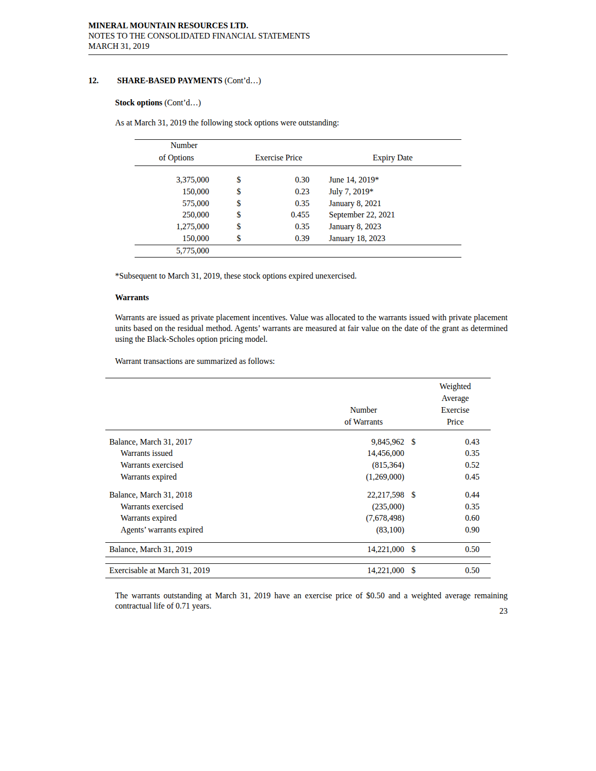MINERAL MOUNTAIN RESOURCES LTD.
NOTES TO THE CONSOLIDATED FINANCIAL STATEMENTS
MARCH 31, 2019
12. SHARE-BASED PAYMENTS (Cont’d…)
Stock options (Cont’d…)
As at March 31, 2019 the following stock options were outstanding:
| Number | | |
| --- | --- | --- |
| of Options | | Exercise Price | Expiry Date |
| 3,375,000 | | $ | 0.30 | June 14, 2019* |
| 150,000 | | $ | 0.23 | July 7, 2019* |
| 575,000 | | $ | 0.35 | January 8, 2021 |
| 250,000 | | $ | 0.455 | September 22, 2021 |
| 1,275,000 | | $ | 0.35 | January 8, 2023 |
| 150,000 | | $ | 0.39 | January 18, 2023 |
| 5,775,000 | | | | |
*Subsequent to March 31, 2019, these stock options expired unexercised.
Warrants
Warrants are issued as private placement incentives. Value was allocated to the warrants issued with private placement units based on the residual method. Agents’ warrants are measured at fair value on the date of the grant as determined using the Black-Scholes option pricing model.
Warrant transactions are summarized as follows:
| | | | Weighted |
| --- | --- | --- | --- |
| | | | Average |
| | Number | | Exercise |
| | of Warrants | | Price |
| Balance, March 31, 2017 | 9,845,962 | $ | 0.43 |
| Warrants issued | 14,456,000 | | 0.35 |
| Warrants exercised | (815,364) | | 0.52 |
| Warrants expired | (1,269,000) | | 0.45 |
| Balance, March 31, 2018 | 22,217,598 | $ | 0.44 |
| Warrants exercised | (235,000) | | 0.35 |
| Warrants expired | (7,678,498) | | 0.60 |
| Agents’ warrants expired | (83,100) | | 0.90 |
| Balance, March 31, 2019 | 14,221,000 | $ | 0.50 |
| Exercisable at March 31, 2019 | 14,221,000 | $ | 0.50 |
The warrants outstanding at March 31, 2019 have an exercise price of $0.50 and a weighted average remaining contractual life of 0.71 years.
23